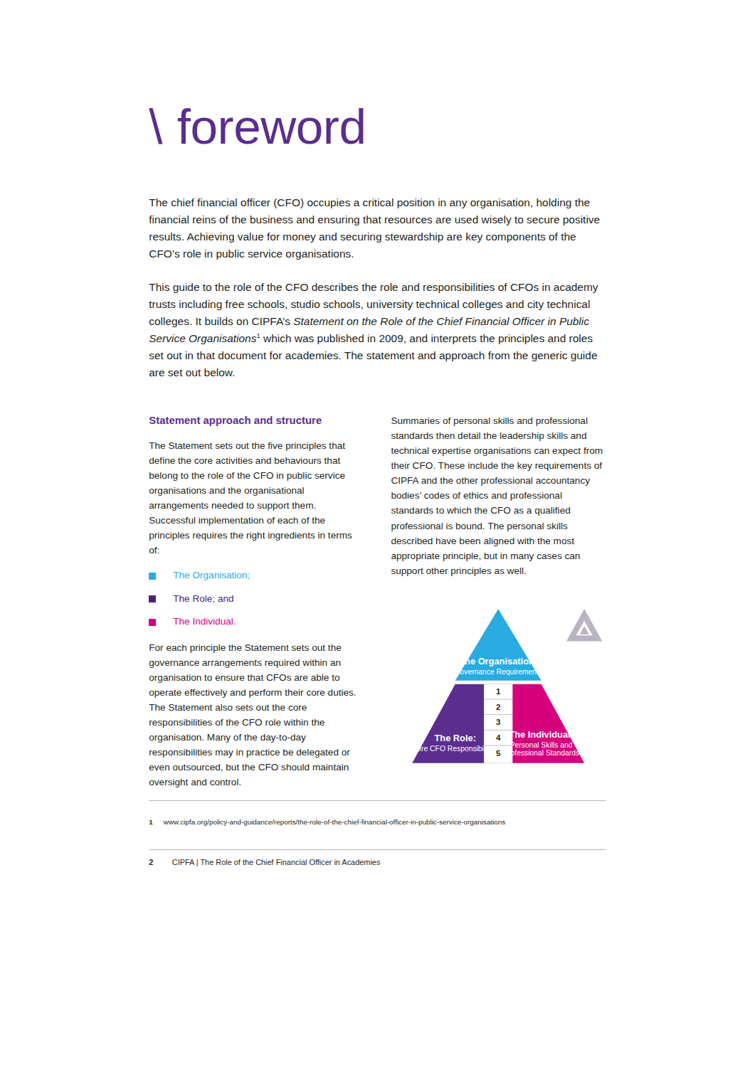\ foreword
The chief financial officer (CFO) occupies a critical position in any organisation, holding the financial reins of the business and ensuring that resources are used wisely to secure positive results. Achieving value for money and securing stewardship are key components of the CFO’s role in public service organisations.
This guide to the role of the CFO describes the role and responsibilities of CFOs in academy trusts including free schools, studio schools, university technical colleges and city technical colleges. It builds on CIPFA’s Statement on the Role of the Chief Financial Officer in Public Service Organisations1 which was published in 2009, and interprets the principles and roles set out in that document for academies. The statement and approach from the generic guide are set out below.
Statement approach and structure
The Statement sets out the five principles that define the core activities and behaviours that belong to the role of the CFO in public service organisations and the organisational arrangements needed to support them. Successful implementation of each of the principles requires the right ingredients in terms of:
The Organisation;
The Role; and
The Individual.
For each principle the Statement sets out the governance arrangements required within an organisation to ensure that CFOs are able to operate effectively and perform their core duties. The Statement also sets out the core responsibilities of the CFO role within the organisation. Many of the day-to-day responsibilities may in practice be delegated or even outsourced, but the CFO should maintain oversight and control.
Summaries of personal skills and professional standards then detail the leadership skills and technical expertise organisations can expect from their CFO. These include the key requirements of CIPFA and the other professional accountancy bodies’ codes of ethics and professional standards to which the CFO as a qualified professional is bound. The personal skills described have been aligned with the most appropriate principle, but in many cases can support other principles as well.
The Organisation: Governance Requirements The Role: Core CFO Responsibilities The Individual: Personal Skills and Professional Standards 1 2 3 4 5
1 www.cipfa.org/policy-and-guidance/reports/the-role-of-the-chief-financial-officer-in-public-service-organisations
2 CIPFA | The Role of the Chief Financial Officer in Academies